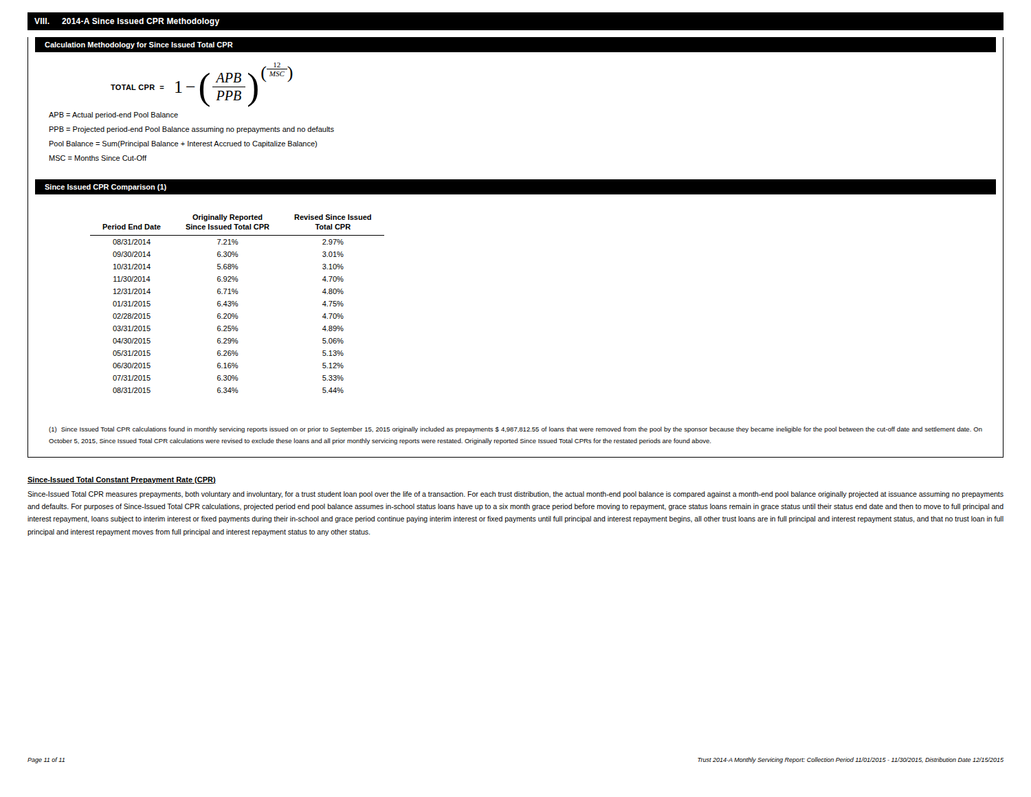VIII. 2014-A Since Issued CPR Methodology
Calculation Methodology for Since Issued Total CPR
TOTAL CPR = 1 − ( APB PPB ) ( 12 MSC )
APB = Actual period-end Pool Balance
PPB = Projected period-end Pool Balance assuming no prepayments and no defaults
Pool Balance = Sum(Principal Balance + Interest Accrued to Capitalize Balance)
MSC = Months Since Cut-Off
Since Issued CPR Comparison (1)
| Period End Date | Originally Reported Since Issued Total CPR | Revised Since Issued Total CPR |
| --- | --- | --- |
| 08/31/2014 | 7.21% | 2.97% |
| 09/30/2014 | 6.30% | 3.01% |
| 10/31/2014 | 5.68% | 3.10% |
| 11/30/2014 | 6.92% | 4.70% |
| 12/31/2014 | 6.71% | 4.80% |
| 01/31/2015 | 6.43% | 4.75% |
| 02/28/2015 | 6.20% | 4.70% |
| 03/31/2015 | 6.25% | 4.89% |
| 04/30/2015 | 6.29% | 5.06% |
| 05/31/2015 | 6.26% | 5.13% |
| 06/30/2015 | 6.16% | 5.12% |
| 07/31/2015 | 6.30% | 5.33% |
| 08/31/2015 | 6.34% | 5.44% |
(1) Since Issued Total CPR calculations found in monthly servicing reports issued on or prior to September 15, 2015 originally included as prepayments $ 4,987,812.55 of loans that were removed from the pool by the sponsor because they became ineligible for the pool between the cut-off date and settlement date. On October 5, 2015, Since Issued Total CPR calculations were revised to exclude these loans and all prior monthly servicing reports were restated. Originally reported Since Issued Total CPRs for the restated periods are found above.
Since-Issued Total Constant Prepayment Rate (CPR)
Since-Issued Total CPR measures prepayments, both voluntary and involuntary, for a trust student loan pool over the life of a transaction. For each trust distribution, the actual month-end pool balance is compared against a month-end pool balance originally projected at issuance assuming no prepayments and defaults. For purposes of Since-Issued Total CPR calculations, projected period end pool balance assumes in-school status loans have up to a six month grace period before moving to repayment, grace status loans remain in grace status until their status end date and then to move to full principal and interest repayment, loans subject to interim interest or fixed payments during their in-school and grace period continue paying interim interest or fixed payments until full principal and interest repayment begins, all other trust loans are in full principal and interest repayment status, and that no trust loan in full principal and interest repayment moves from full principal and interest repayment status to any other status.
Page 11 of 11 Trust 2014-A Monthly Servicing Report: Collection Period 11/01/2015 - 11/30/2015, Distribution Date 12/15/2015